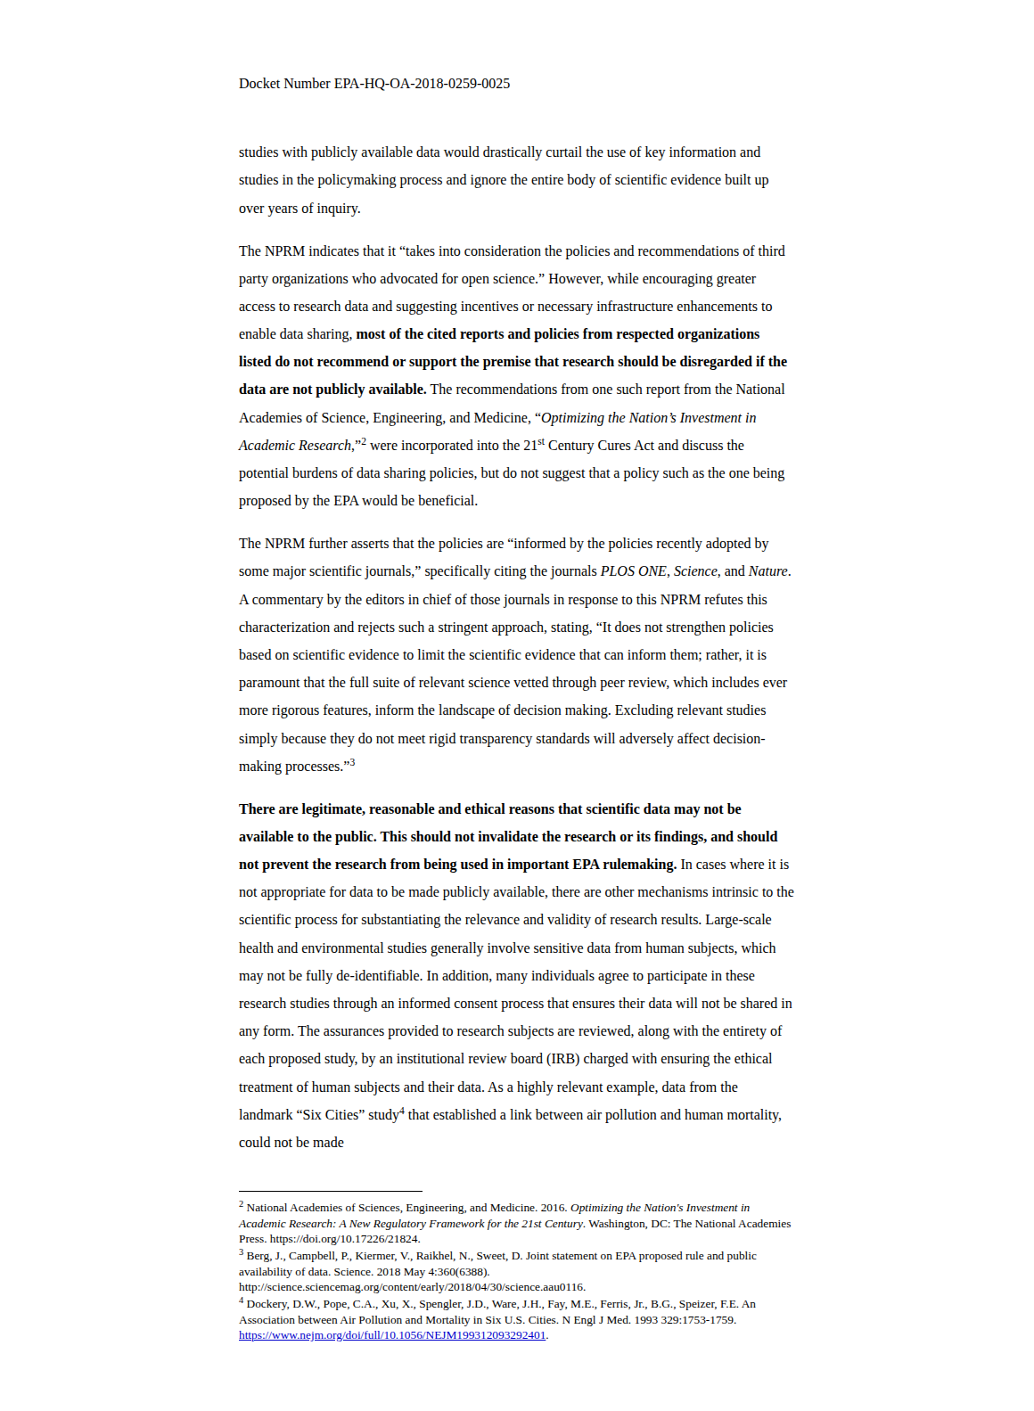Docket Number EPA-HQ-OA-2018-0259-0025
studies with publicly available data would drastically curtail the use of key information and studies in the policymaking process and ignore the entire body of scientific evidence built up over years of inquiry.
The NPRM indicates that it “takes into consideration the policies and recommendations of third party organizations who advocated for open science.” However, while encouraging greater access to research data and suggesting incentives or necessary infrastructure enhancements to enable data sharing, most of the cited reports and policies from respected organizations listed do not recommend or support the premise that research should be disregarded if the data are not publicly available. The recommendations from one such report from the National Academies of Science, Engineering, and Medicine, “Optimizing the Nation’s Investment in Academic Research,”2 were incorporated into the 21st Century Cures Act and discuss the potential burdens of data sharing policies, but do not suggest that a policy such as the one being proposed by the EPA would be beneficial.
The NPRM further asserts that the policies are “informed by the policies recently adopted by some major scientific journals,” specifically citing the journals PLOS ONE, Science, and Nature. A commentary by the editors in chief of those journals in response to this NPRM refutes this characterization and rejects such a stringent approach, stating, “It does not strengthen policies based on scientific evidence to limit the scientific evidence that can inform them; rather, it is paramount that the full suite of relevant science vetted through peer review, which includes ever more rigorous features, inform the landscape of decision making. Excluding relevant studies simply because they do not meet rigid transparency standards will adversely affect decision-making processes.”3
There are legitimate, reasonable and ethical reasons that scientific data may not be available to the public. This should not invalidate the research or its findings, and should not prevent the research from being used in important EPA rulemaking. In cases where it is not appropriate for data to be made publicly available, there are other mechanisms intrinsic to the scientific process for substantiating the relevance and validity of research results. Large-scale health and environmental studies generally involve sensitive data from human subjects, which may not be fully de-identifiable. In addition, many individuals agree to participate in these research studies through an informed consent process that ensures their data will not be shared in any form. The assurances provided to research subjects are reviewed, along with the entirety of each proposed study, by an institutional review board (IRB) charged with ensuring the ethical treatment of human subjects and their data. As a highly relevant example, data from the landmark “Six Cities” study4 that established a link between air pollution and human mortality, could not be made
2 National Academies of Sciences, Engineering, and Medicine. 2016. Optimizing the Nation's Investment in Academic Research: A New Regulatory Framework for the 21st Century. Washington, DC: The National Academies Press. https://doi.org/10.17226/21824.
3 Berg, J., Campbell, P., Kiermer, V., Raikhel, N., Sweet, D. Joint statement on EPA proposed rule and public availability of data. Science. 2018 May 4:360(6388).
http://science.sciencemag.org/content/early/2018/04/30/science.aau0116.
4 Dockery, D.W., Pope, C.A., Xu, X., Spengler, J.D., Ware, J.H., Fay, M.E., Ferris, Jr., B.G., Speizer, F.E. An Association between Air Pollution and Mortality in Six U.S. Cities. N Engl J Med. 1993 329:1753-1759. https://www.nejm.org/doi/full/10.1056/NEJM199312093292401.